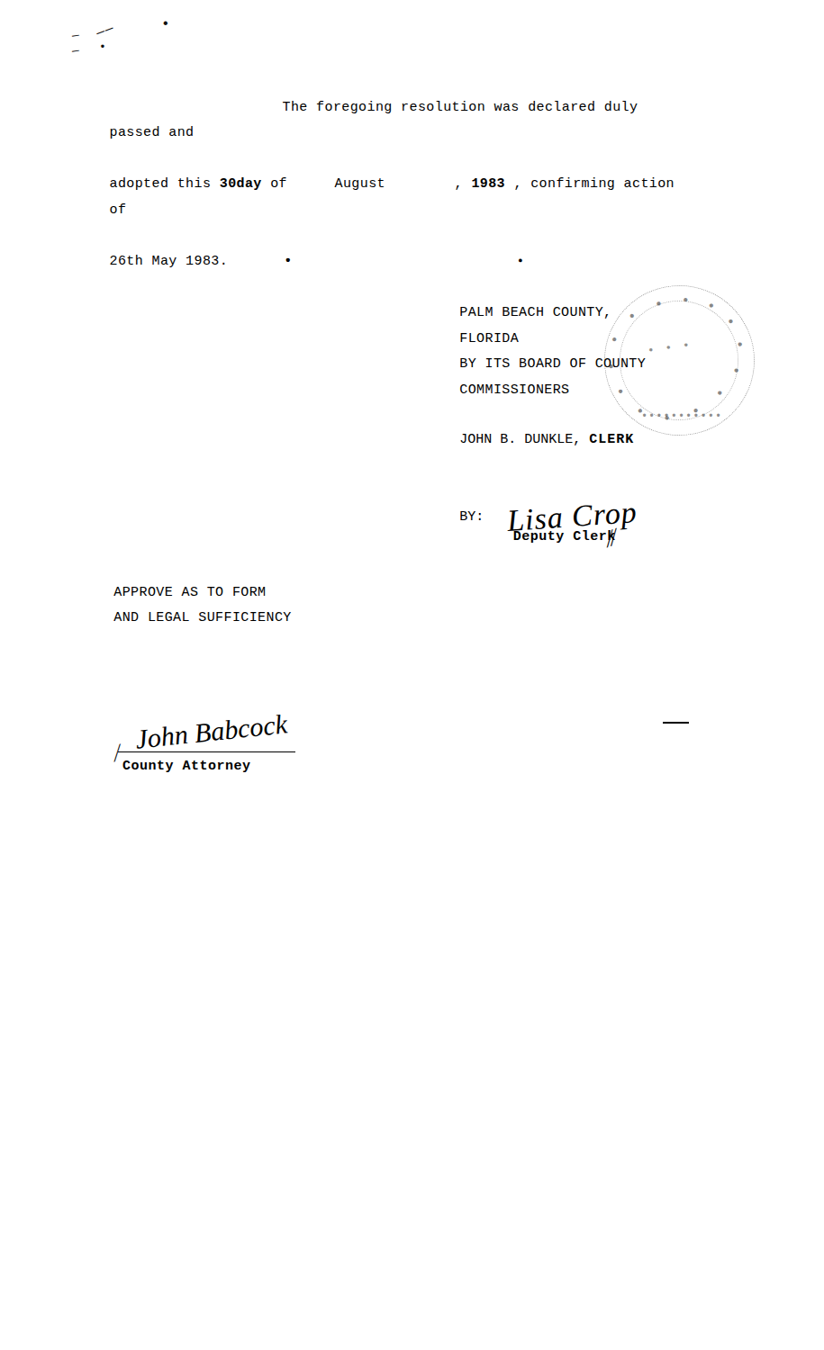• — —— — •
The foregoing resolution was declared duly passed and
adopted this 30 day of August , 1983 , confirming action of
26th May 1983. ••
•
•
•
•
•
•
•
•
•
•
•
•
•
•
• • •
•••••••••••
PALM BEACH COUNTY,
FLORIDA
BY ITS BOARD OF COUNTY
COMMISSIONERS
JOHN B. DUNKLE, CLERK
BY: Lisa Crop Deputy Clerk ⁄⁄
APPROVE AS TO FORM
AND LEGAL SUFFICIENCY
⁄
John Babcock
County Attorney